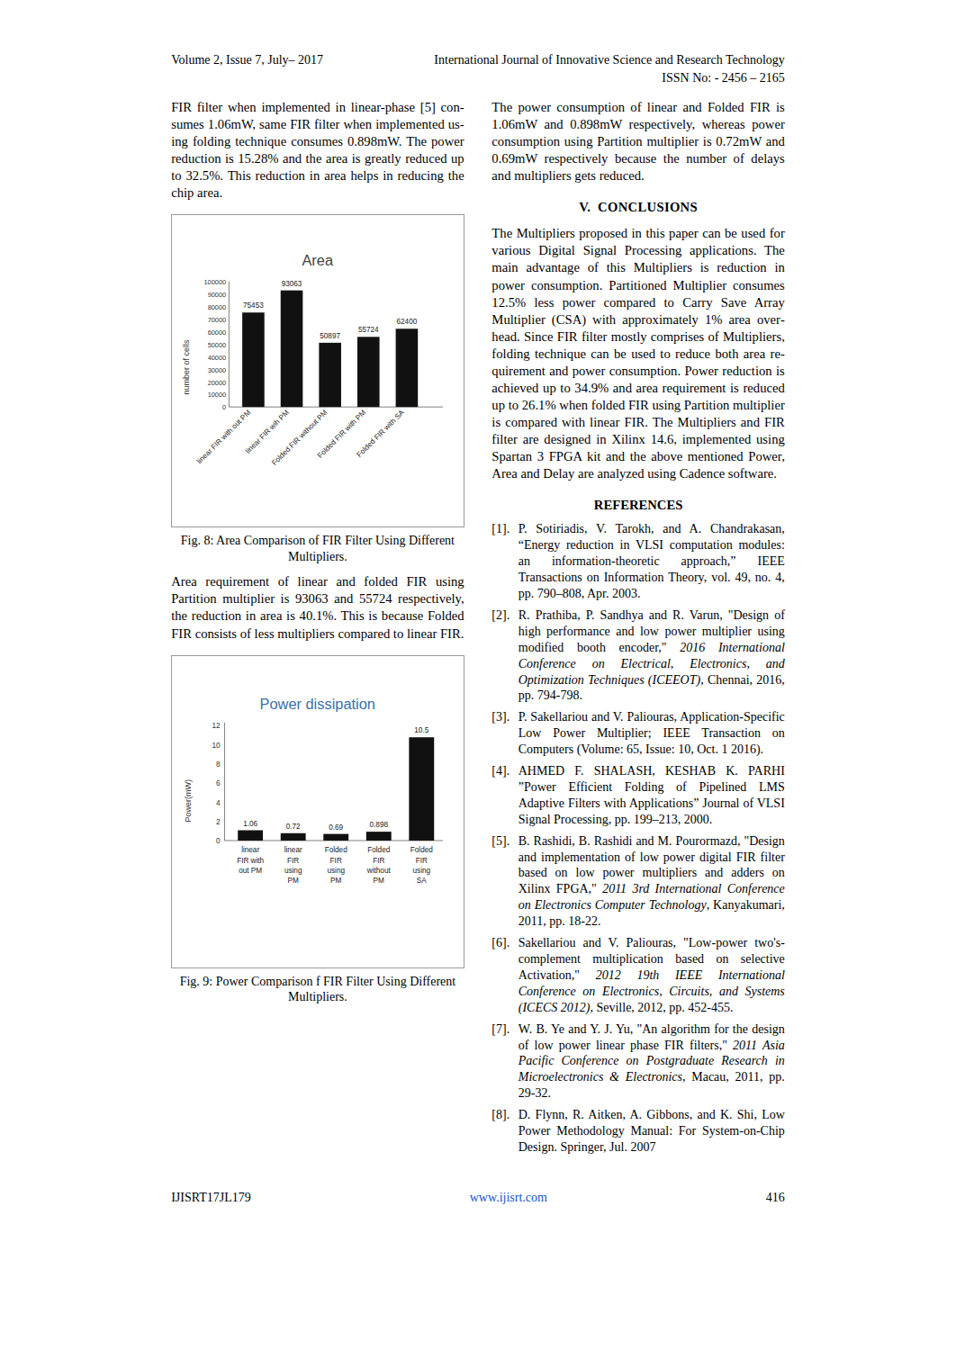Volume 2, Issue 7, July– 2017
International Journal of Innovative Science and Research Technology
ISSN No: - 2456 – 2165
FIR filter when implemented in linear-phase [5] consumes 1.06mW, same FIR filter when implemented using folding technique consumes 0.898mW. The power reduction is 15.28% and the area is greatly reduced up to 32.5%. This reduction in area helps in reducing the chip area.
Area number of cells 100000 90000 80000 70000 60000 50000 40000 30000 20000 10000 0 75453 93063 50897 55724 62400 linear FIR with out PM linear FIR wih PM Folded FIR without PM Folded FIR with PM Folded FIR with SA
Fig. 8: Area Comparison of FIR Filter Using Different Multipliers.
Area requirement of linear and folded FIR using Partition multiplier is 93063 and 55724 respectively, the reduction in area is 40.1%. This is because Folded FIR consists of less multipliers compared to linear FIR.
Power dissipation Power(mW) 12 10 8 6 4 2 0 1.06 0.72 0.69 0.898 10.5 linear FIR with out PM linear FIR using PM Folded FIR using PM Folded FIR without PM Folded FIR using SA
Fig. 9: Power Comparison f FIR Filter Using Different Multipliers.
The power consumption of linear and Folded FIR is 1.06mW and 0.898mW respectively, whereas power consumption using Partition multiplier is 0.72mW and 0.69mW respectively because the number of delays and multipliers gets reduced.
V. CONCLUSIONS
The Multipliers proposed in this paper can be used for various Digital Signal Processing applications. The main advantage of this Multipliers is reduction in power consumption. Partitioned Multiplier consumes 12.5% less power compared to Carry Save Array Multiplier (CSA) with approximately 1% area overhead. Since FIR filter mostly comprises of Multipliers, folding technique can be used to reduce both area requirement and power consumption. Power reduction is achieved up to 34.9% and area requirement is reduced up to 26.1% when folded FIR using Partition multiplier is compared with linear FIR. The Multipliers and FIR filter are designed in Xilinx 14.6, implemented using Spartan 3 FPGA kit and the above mentioned Power, Area and Delay are analyzed using Cadence software.
REFERENCES
P. Sotiriadis, V. Tarokh, and A. Chandrakasan, “Energy reduction in VLSI computation modules: an information-theoretic approach,” IEEE Transactions on Information Theory, vol. 49, no. 4, pp. 790–808, Apr. 2003.
R. Prathiba, P. Sandhya and R. Varun, "Design of high performance and low power multiplier using modified booth encoder," 2016 International Conference on Electrical, Electronics, and Optimization Techniques (ICEEOT), Chennai, 2016, pp. 794-798.
P. Sakellariou and V. Paliouras, Application-Specific Low Power Multiplier; IEEE Transaction on Computers (Volume: 65, Issue: 10, Oct. 1 2016).
AHMED F. SHALASH, KESHAB K. PARHI ”Power Efficient Folding of Pipelined LMS Adaptive Filters with Applications” Journal of VLSI Signal Processing, pp. 199–213, 2000.
B. Rashidi, B. Rashidi and M. Pourormazd, "Design and implementation of low power digital FIR filter based on low power multipliers and adders on Xilinx FPGA," 2011 3rd International Conference on Electronics Computer Technology, Kanyakumari, 2011, pp. 18-22.
Sakellariou and V. Paliouras, "Low-power two's-complement multiplication based on selective Activation," 2012 19th IEEE International Conference on Electronics, Circuits, and Systems (ICECS 2012), Seville, 2012, pp. 452-455.
W. B. Ye and Y. J. Yu, "An algorithm for the design of low power linear phase FIR filters," 2011 Asia Pacific Conference on Postgraduate Research in Microelectronics & Electronics, Macau, 2011, pp. 29-32.
D. Flynn, R. Aitken, A. Gibbons, and K. Shi, Low Power Methodology Manual: For System-on-Chip Design. Springer, Jul. 2007
IJISRT17JL179
www.ijisrt.com
416